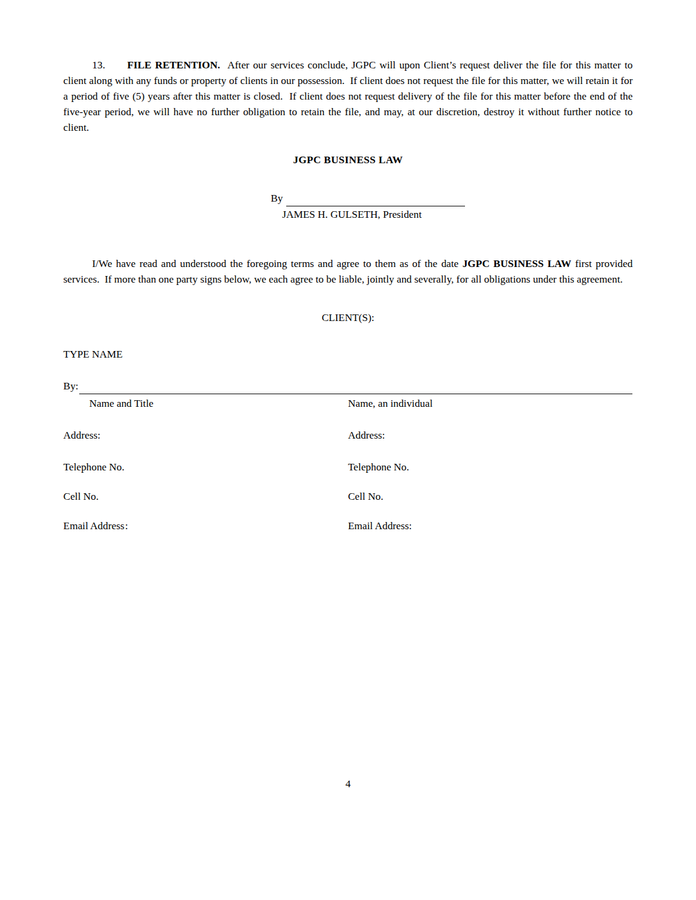13. FILE RETENTION. After our services conclude, JGPC will upon Client’s request deliver the file for this matter to client along with any funds or property of clients in our possession. If client does not request the file for this matter, we will retain it for a period of five (5) years after this matter is closed. If client does not request delivery of the file for this matter before the end of the five-year period, we will have no further obligation to retain the file, and may, at our discretion, destroy it without further notice to client.
JGPC BUSINESS LAW
By
JAMES H. GULSETH, President
I/We have read and understood the foregoing terms and agree to them as of the date JGPC BUSINESS LAW first provided services. If more than one party signs below, we each agree to be liable, jointly and severally, for all obligations under this agreement.
CLIENT(S):
TYPE NAME
| By: Name and Title | Name, an individual |
| Address: | Address: |
| Telephone No. | Telephone No. |
| Cell No. | Cell No. |
| Email Address : | Email Address: |
4